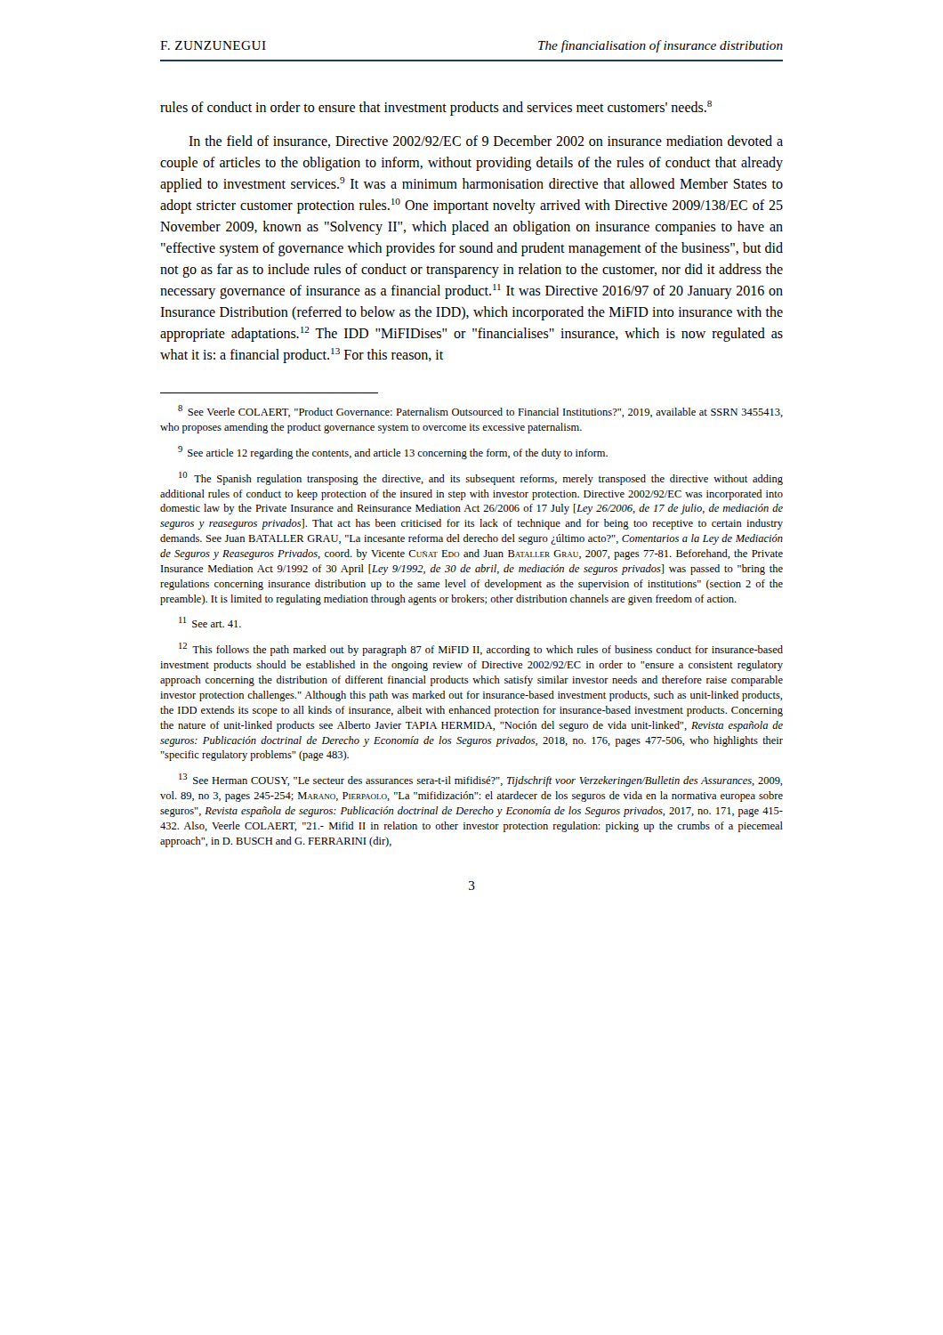F. ZUNZUNEGUI The financialisation of insurance distribution
rules of conduct in order to ensure that investment products and services meet customers' needs.8
In the field of insurance, Directive 2002/92/EC of 9 December 2002 on insurance mediation devoted a couple of articles to the obligation to inform, without providing details of the rules of conduct that already applied to investment services.9 It was a minimum harmonisation directive that allowed Member States to adopt stricter customer protection rules.10 One important novelty arrived with Directive 2009/138/EC of 25 November 2009, known as "Solvency II", which placed an obligation on insurance companies to have an "effective system of governance which provides for sound and prudent management of the business", but did not go as far as to include rules of conduct or transparency in relation to the customer, nor did it address the necessary governance of insurance as a financial product.11 It was Directive 2016/97 of 20 January 2016 on Insurance Distribution (referred to below as the IDD), which incorporated the MiFID into insurance with the appropriate adaptations.12 The IDD "MiFIDises" or "financialises" insurance, which is now regulated as what it is: a financial product.13 For this reason, it
8 See Veerle COLAERT, "Product Governance: Paternalism Outsourced to Financial Institutions?", 2019, available at SSRN 3455413, who proposes amending the product governance system to overcome its excessive paternalism.
9 See article 12 regarding the contents, and article 13 concerning the form, of the duty to inform.
10 The Spanish regulation transposing the directive, and its subsequent reforms, merely transposed the directive without adding additional rules of conduct to keep protection of the insured in step with investor protection. Directive 2002/92/EC was incorporated into domestic law by the Private Insurance and Reinsurance Mediation Act 26/2006 of 17 July [Ley 26/2006, de 17 de julio, de mediación de seguros y reaseguros privados]. That act has been criticised for its lack of technique and for being too receptive to certain industry demands. See Juan BATALLER GRAU, "La incesante reforma del derecho del seguro ¿último acto?", Comentarios a la Ley de Mediación de Seguros y Reaseguros Privados, coord. by Vicente Cuñat Edo and Juan Bataller Grau, 2007, pages 77-81. Beforehand, the Private Insurance Mediation Act 9/1992 of 30 April [Ley 9/1992, de 30 de abril, de mediación de seguros privados] was passed to "bring the regulations concerning insurance distribution up to the same level of development as the supervision of institutions" (section 2 of the preamble). It is limited to regulating mediation through agents or brokers; other distribution channels are given freedom of action.
11 See art. 41.
12 This follows the path marked out by paragraph 87 of MiFID II, according to which rules of business conduct for insurance-based investment products should be established in the ongoing review of Directive 2002/92/EC in order to "ensure a consistent regulatory approach concerning the distribution of different financial products which satisfy similar investor needs and therefore raise comparable investor protection challenges." Although this path was marked out for insurance-based investment products, such as unit-linked products, the IDD extends its scope to all kinds of insurance, albeit with enhanced protection for insurance-based investment products. Concerning the nature of unit-linked products see Alberto Javier TAPIA HERMIDA, "Noción del seguro de vida unit-linked", Revista española de seguros: Publicación doctrinal de Derecho y Economía de los Seguros privados, 2018, no. 176, pages 477-506, who highlights their "specific regulatory problems" (page 483).
13 See Herman COUSY, "Le secteur des assurances sera-t-il mifidisé?", Tijdschrift voor Verzekeringen/Bulletin des Assurances, 2009, vol. 89, no 3, pages 245-254; Marano, Pierpaolo, "La "mifidización": el atardecer de los seguros de vida en la normativa europea sobre seguros", Revista española de seguros: Publicación doctrinal de Derecho y Economía de los Seguros privados, 2017, no. 171, page 415-432. Also, Veerle COLAERT, "21.- Mifid II in relation to other investor protection regulation: picking up the crumbs of a piecemeal approach", in D. BUSCH and G. FERRARINI (dir),
3